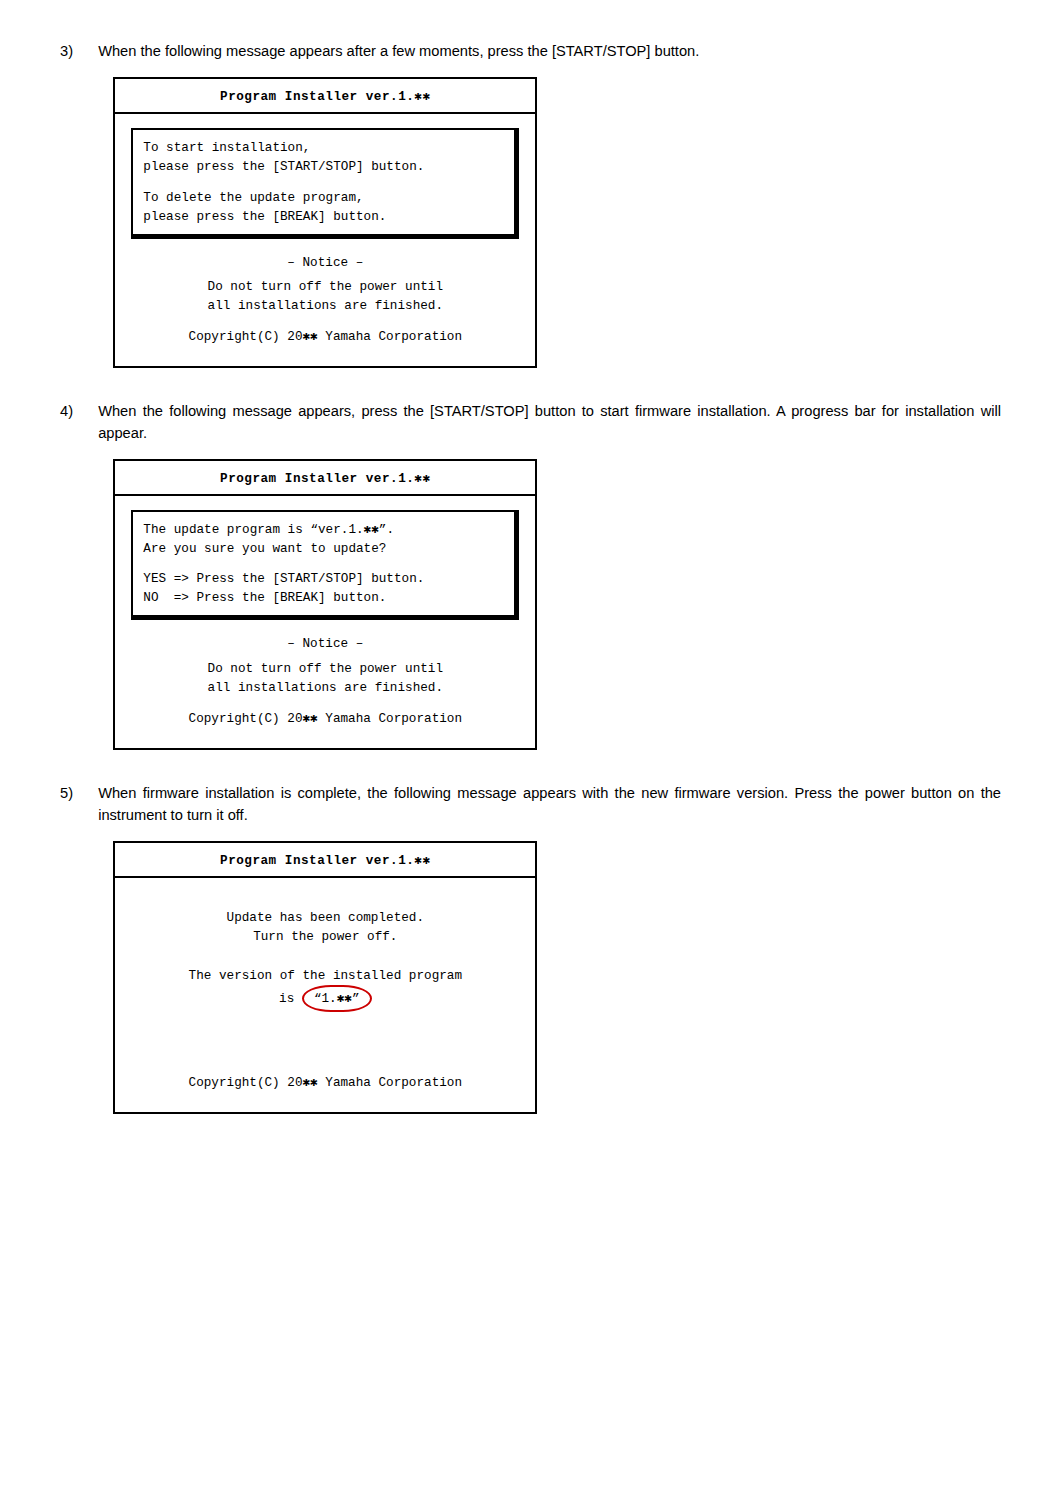When the following message appears after a few moments, press the [START/STOP] button.
Program Installer ver.1.✱✱
To start installation,
please press the [START/STOP] button.
To delete the update program,
please press the [BREAK] button.
– Notice –
Do not turn off the power until
all installations are finished.
Copyright(C) 20✱✱ Yamaha Corporation
When the following message appears, press the [START/STOP] button to start firmware installation. A progress bar for installation will appear.
Program Installer ver.1.✱✱
The update program is “ver.1.✱✱”.
Are you sure you want to update?
YES => Press the [START/STOP] button.
NO => Press the [BREAK] button.
– Notice –
Do not turn off the power until
all installations are finished.
Copyright(C) 20✱✱ Yamaha Corporation
When firmware installation is complete, the following message appears with the new firmware version. Press the power button on the instrument to turn it off.
Program Installer ver.1.✱✱
Update has been completed.
Turn the power off.
The version of the installed program
is “1.✱✱”
Copyright(C) 20✱✱ Yamaha Corporation